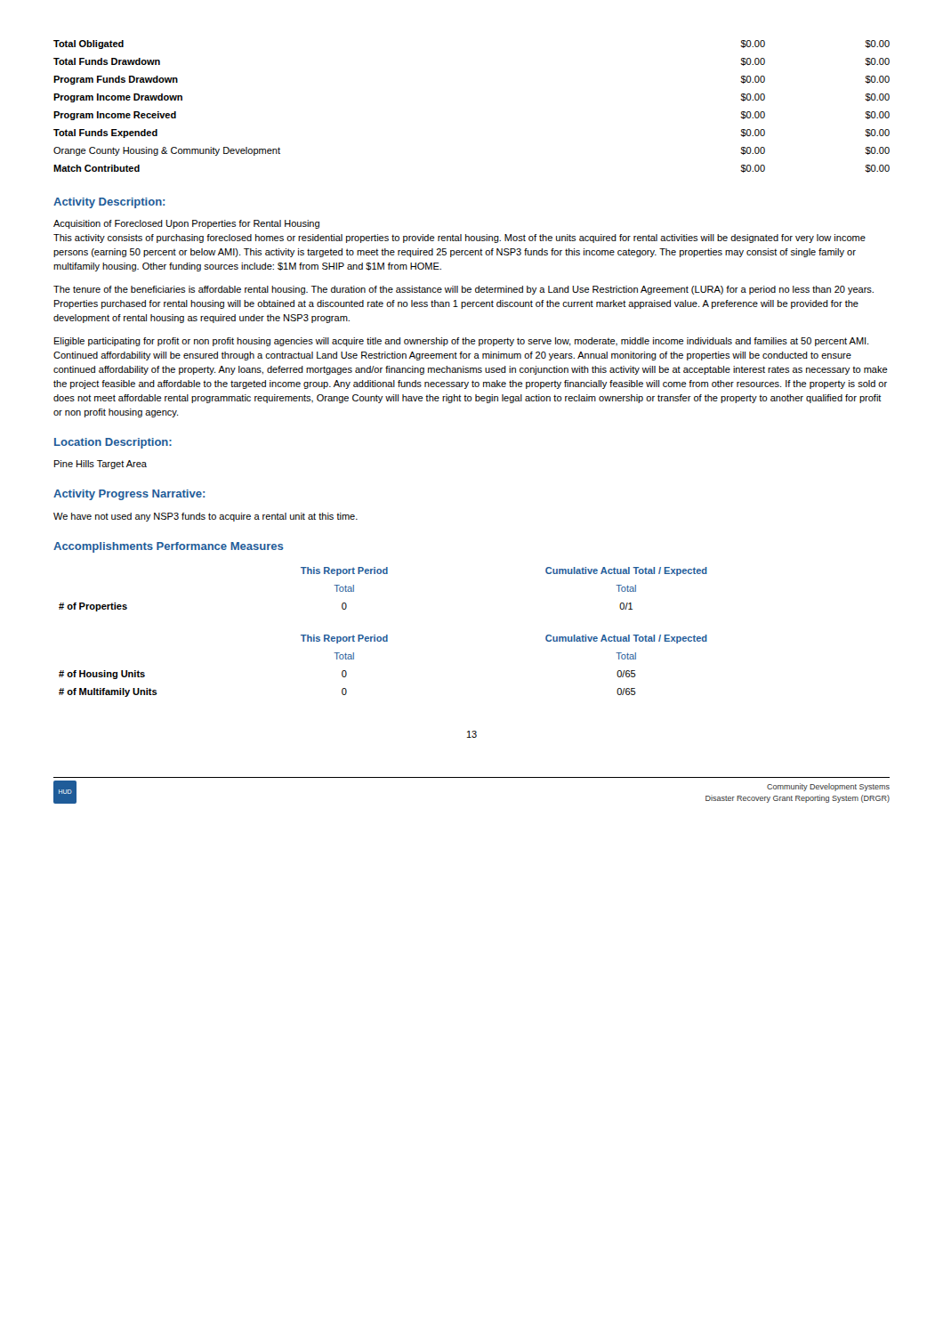| Total Obligated | $0.00 | $0.00 |
| Total Funds Drawdown | $0.00 | $0.00 |
| Program Funds Drawdown | $0.00 | $0.00 |
| Program Income Drawdown | $0.00 | $0.00 |
| Program Income Received | $0.00 | $0.00 |
| Total Funds Expended | $0.00 | $0.00 |
| Orange County Housing & Community Development | $0.00 | $0.00 |
| Match Contributed | $0.00 | $0.00 |
Activity Description:
Acquisition of Foreclosed Upon Properties for Rental Housing
This activity consists of purchasing foreclosed homes or residential properties to provide rental housing. Most of the units acquired for rental activities will be designated for very low income persons (earning 50 percent or below AMI). This activity is targeted to meet the required 25 percent of NSP3 funds for this income category. The properties may consist of single family or multifamily housing. Other funding sources include: $1M from SHIP and $1M from HOME.
The tenure of the beneficiaries is affordable rental housing. The duration of the assistance will be determined by a Land Use Restriction Agreement (LURA) for a period no less than 20 years. Properties purchased for rental housing will be obtained at a discounted rate of no less than 1 percent discount of the current market appraised value. A preference will be provided for the development of rental housing as required under the NSP3 program.
Eligible participating for profit or non profit housing agencies will acquire title and ownership of the property to serve low, moderate, middle income individuals and families at 50 percent AMI. Continued affordability will be ensured through a contractual Land Use Restriction Agreement for a minimum of 20 years. Annual monitoring of the properties will be conducted to ensure continued affordability of the property. Any loans, deferred mortgages and/or financing mechanisms used in conjunction with this activity will be at acceptable interest rates as necessary to make the project feasible and affordable to the targeted income group. Any additional funds necessary to make the property financially feasible will come from other resources. If the property is sold or does not meet affordable rental programmatic requirements, Orange County will have the right to begin legal action to reclaim ownership or transfer of the property to another qualified for profit or non profit housing agency.
Location Description:
Pine Hills Target Area
Activity Progress Narrative:
We have not used any NSP3 funds to acquire a rental unit at this time.
Accomplishments Performance Measures
| | This Report Period | Cumulative Actual Total / Expected |
| | Total | Total |
| # of Properties | 0 | 0/1 |
| | This Report Period | Cumulative Actual Total / Expected |
| | Total | Total |
| # of Housing Units | 0 | 0/65 |
| # of Multifamily Units | 0 | 0/65 |
13
HUD
Community Development Systems
Disaster Recovery Grant Reporting System (DRGR)